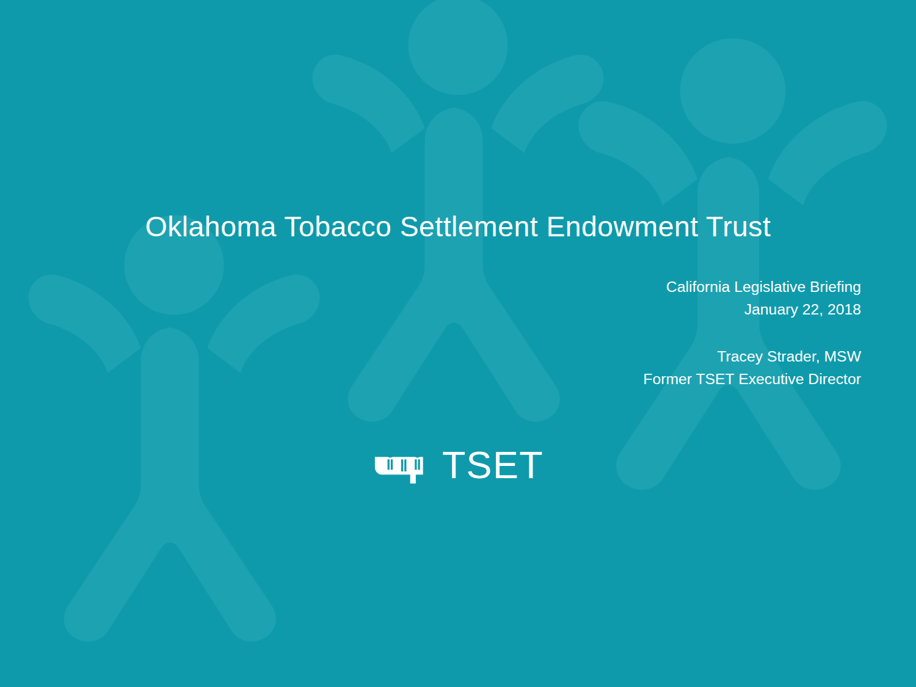Oklahoma Tobacco Settlement Endowment Trust
California Legislative Briefing
January 22, 2018
Tracey Strader, MSW
Former TSET Executive Director
TSET